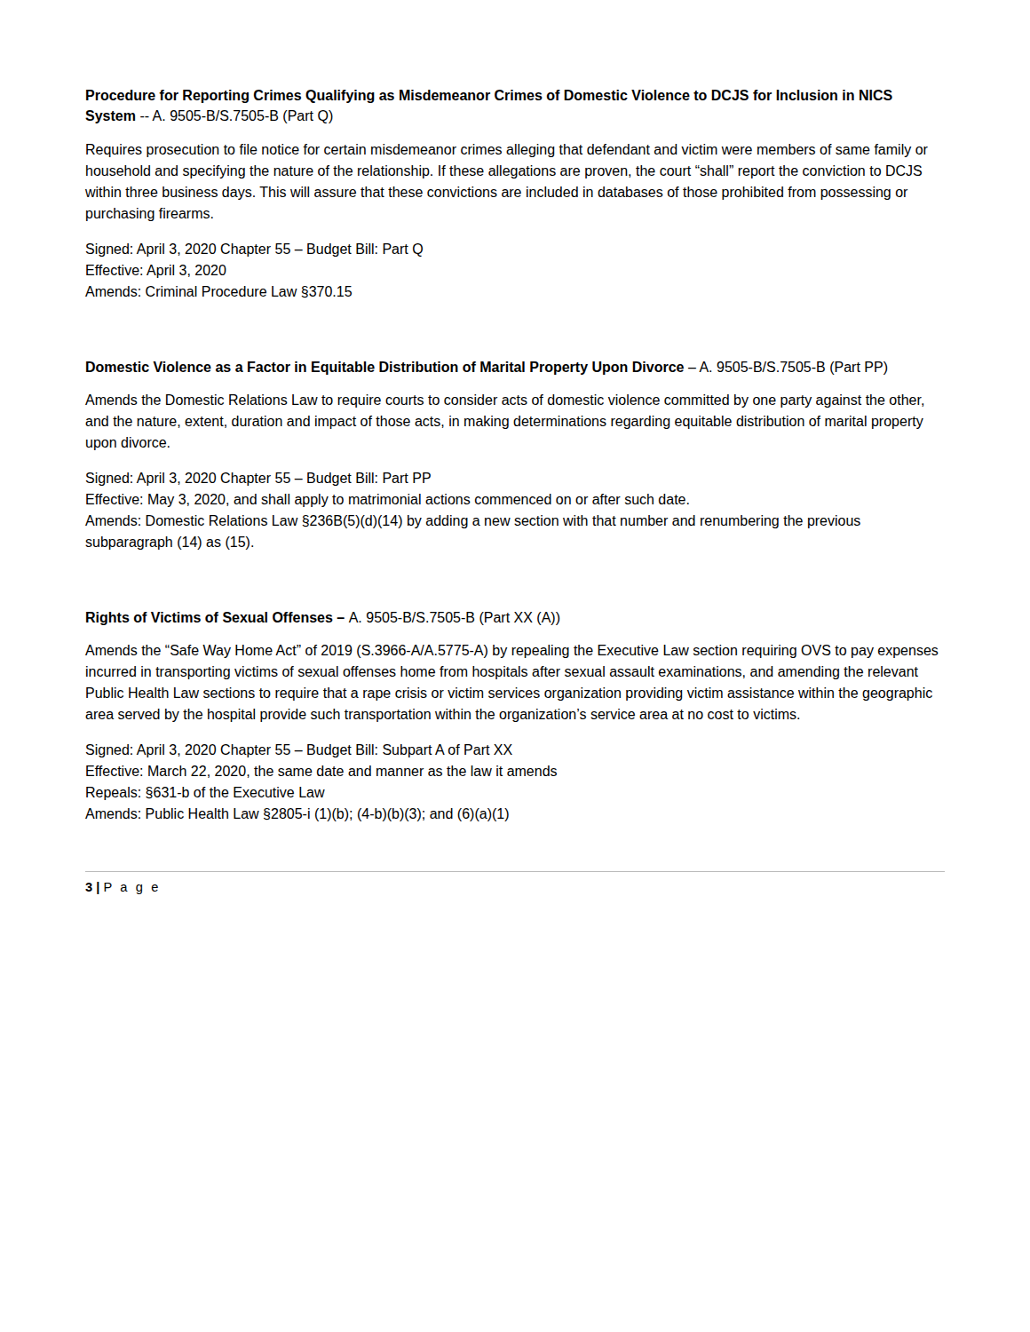Procedure for Reporting Crimes Qualifying as Misdemeanor Crimes of Domestic Violence to DCJS for Inclusion in NICS System -- A. 9505-B/S.7505-B (Part Q)
Requires prosecution to file notice for certain misdemeanor crimes alleging that defendant and victim were members of same family or household and specifying the nature of the relationship. If these allegations are proven, the court “shall” report the conviction to DCJS within three business days. This will assure that these convictions are included in databases of those prohibited from possessing or purchasing firearms.
Signed: April 3, 2020 Chapter 55 – Budget Bill: Part Q Effective: April 3, 2020 Amends: Criminal Procedure Law §370.15
Domestic Violence as a Factor in Equitable Distribution of Marital Property Upon Divorce – A. 9505-B/S.7505-B (Part PP)
Amends the Domestic Relations Law to require courts to consider acts of domestic violence committed by one party against the other, and the nature, extent, duration and impact of those acts, in making determinations regarding equitable distribution of marital property upon divorce.
Signed: April 3, 2020 Chapter 55 – Budget Bill: Part PP Effective: May 3, 2020, and shall apply to matrimonial actions commenced on or after such date. Amends: Domestic Relations Law §236B(5)(d)(14) by adding a new section with that number and renumbering the previous subparagraph (14) as (15).
Rights of Victims of Sexual Offenses – A. 9505-B/S.7505-B (Part XX (A))
Amends the “Safe Way Home Act” of 2019 (S.3966-A/A.5775-A) by repealing the Executive Law section requiring OVS to pay expenses incurred in transporting victims of sexual offenses home from hospitals after sexual assault examinations, and amending the relevant Public Health Law sections to require that a rape crisis or victim services organization providing victim assistance within the geographic area served by the hospital provide such transportation within the organization’s service area at no cost to victims.
Signed: April 3, 2020 Chapter 55 – Budget Bill: Subpart A of Part XX Effective: March 22, 2020, the same date and manner as the law it amends Repeals: §631-b of the Executive Law Amends: Public Health Law §2805-i (1)(b); (4-b)(b)(3); and (6)(a)(1)
3 | P a g e